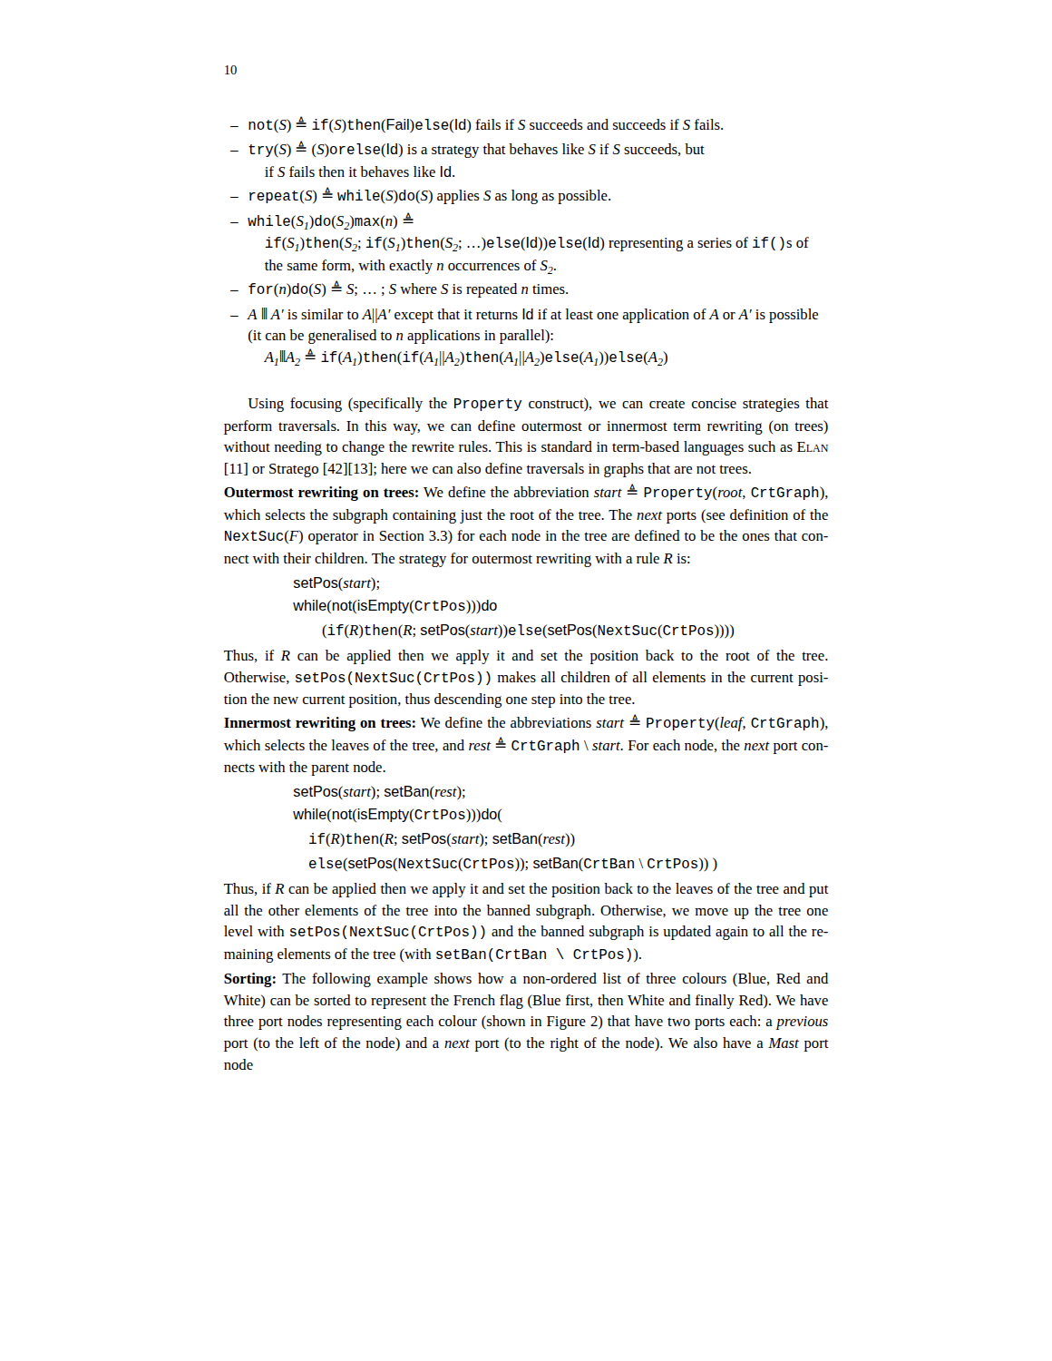10
not(S) ≜ if(S)then(Fail)else(Id) fails if S succeeds and succeeds if S fails.
try(S) ≜ (S)orelse(Id) is a strategy that behaves like S if S succeeds, butif S fails then it behaves like Id.
repeat(S) ≜ while(S)do(S) applies S as long as possible.
while(S1)do(S2)max(n) ≜ if(S1)then(S2; if(S1)then(S2; …)else(Id))else(Id) representing a series of if() s of the same form, with exactly n occurrences of S2.
for(n)do(S) ≜ S; … ; S where S is repeated n times.
A ⫴ A′ is similar to A||A′ except that it returns Id if at least one application of A or A′ is possible (it can be generalised to n applications in parallel): A1⫴A2 ≜ if(A1)then(if(A1||A2)then(A1||A2)else(A1))else(A2)
Using focusing (specifically the Property construct), we can create concise strategies that perform traversals. In this way, we can define outermost or innermost term rewriting (on trees) without needing to change the rewrite rules. This is standard in term-based languages such as Elan [11] or Stratego [42][13]; here we can also define traversals in graphs that are not trees.
Outermost rewriting on trees: We define the abbreviation start ≜ Property(root, CrtGraph), which selects the subgraph containing just the root of the tree. The next ports (see definition of the NextSuc(F) operator in Section 3.3) for each node in the tree are defined to be the ones that connect with their children. The strategy for outermost rewriting with a rule R is:
setPos(start);
while(not(isEmpty(CrtPos)))do
(if(R)then(R; setPos(start))else(setPos(NextSuc(CrtPos))))
Thus, if R can be applied then we apply it and set the position back to the root of the tree. Otherwise, setPos(NextSuc(CrtPos)) makes all children of all elements in the current position the new current position, thus descending one step into the tree.
Innermost rewriting on trees: We define the abbreviations start ≜ Property(leaf, CrtGraph), which selects the leaves of the tree, and rest ≜ CrtGraph \ start. For each node, the next port connects with the parent node.
setPos(start); setBan(rest);
while(not(isEmpty(CrtPos)))do(
if(R)then(R; setPos(start); setBan(rest))
else(setPos(NextSuc(CrtPos)); setBan(CrtBan \ CrtPos)) )
Thus, if R can be applied then we apply it and set the position back to the leaves of the tree and put all the other elements of the tree into the banned subgraph. Otherwise, we move up the tree one level with setPos(NextSuc(CrtPos)) and the banned subgraph is updated again to all the remaining elements of the tree (with setBan(CrtBan \ CrtPos)).
Sorting: The following example shows how a non-ordered list of three colours (Blue, Red and White) can be sorted to represent the French flag (Blue first, then White and finally Red). We have three port nodes representing each colour (shown in Figure 2) that have two ports each: a previous port (to the left of the node) and a next port (to the right of the node). We also have a Mast port node